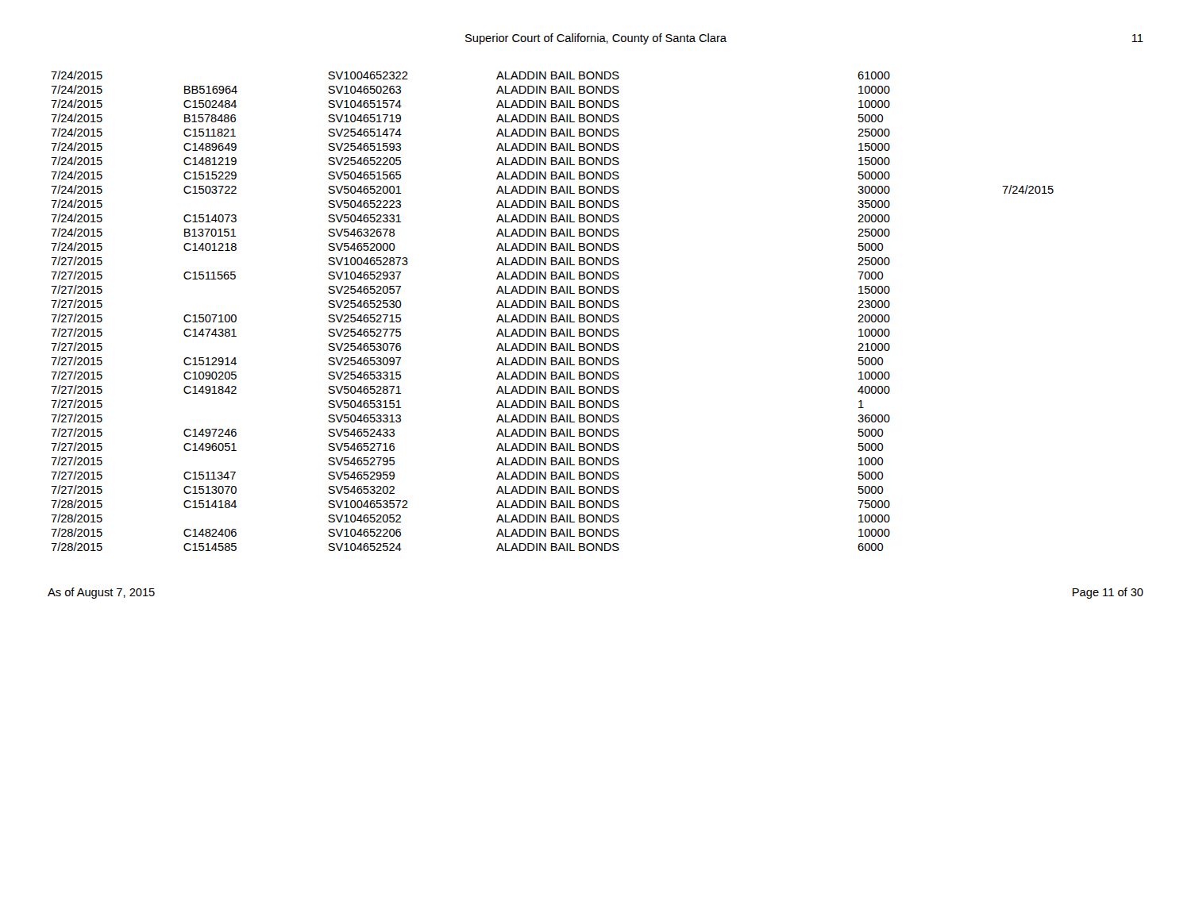Superior Court of California, County of Santa Clara 11
| 7/24/2015 | | SV1004652322 | ALADDIN BAIL BONDS | 61000 | |
| 7/24/2015 | BB516964 | SV104650263 | ALADDIN BAIL BONDS | 10000 | |
| 7/24/2015 | C1502484 | SV104651574 | ALADDIN BAIL BONDS | 10000 | |
| 7/24/2015 | B1578486 | SV104651719 | ALADDIN BAIL BONDS | 5000 | |
| 7/24/2015 | C1511821 | SV254651474 | ALADDIN BAIL BONDS | 25000 | |
| 7/24/2015 | C1489649 | SV254651593 | ALADDIN BAIL BONDS | 15000 | |
| 7/24/2015 | C1481219 | SV254652205 | ALADDIN BAIL BONDS | 15000 | |
| 7/24/2015 | C1515229 | SV504651565 | ALADDIN BAIL BONDS | 50000 | |
| 7/24/2015 | C1503722 | SV504652001 | ALADDIN BAIL BONDS | 30000 | 7/24/2015 |
| 7/24/2015 | | SV504652223 | ALADDIN BAIL BONDS | 35000 | |
| 7/24/2015 | C1514073 | SV504652331 | ALADDIN BAIL BONDS | 20000 | |
| 7/24/2015 | B1370151 | SV54632678 | ALADDIN BAIL BONDS | 25000 | |
| 7/24/2015 | C1401218 | SV54652000 | ALADDIN BAIL BONDS | 5000 | |
| 7/27/2015 | | SV1004652873 | ALADDIN BAIL BONDS | 25000 | |
| 7/27/2015 | C1511565 | SV104652937 | ALADDIN BAIL BONDS | 7000 | |
| 7/27/2015 | | SV254652057 | ALADDIN BAIL BONDS | 15000 | |
| 7/27/2015 | | SV254652530 | ALADDIN BAIL BONDS | 23000 | |
| 7/27/2015 | C1507100 | SV254652715 | ALADDIN BAIL BONDS | 20000 | |
| 7/27/2015 | C1474381 | SV254652775 | ALADDIN BAIL BONDS | 10000 | |
| 7/27/2015 | | SV254653076 | ALADDIN BAIL BONDS | 21000 | |
| 7/27/2015 | C1512914 | SV254653097 | ALADDIN BAIL BONDS | 5000 | |
| 7/27/2015 | C1090205 | SV254653315 | ALADDIN BAIL BONDS | 10000 | |
| 7/27/2015 | C1491842 | SV504652871 | ALADDIN BAIL BONDS | 40000 | |
| 7/27/2015 | | SV504653151 | ALADDIN BAIL BONDS | 1 | |
| 7/27/2015 | | SV504653313 | ALADDIN BAIL BONDS | 36000 | |
| 7/27/2015 | C1497246 | SV54652433 | ALADDIN BAIL BONDS | 5000 | |
| 7/27/2015 | C1496051 | SV54652716 | ALADDIN BAIL BONDS | 5000 | |
| 7/27/2015 | | SV54652795 | ALADDIN BAIL BONDS | 1000 | |
| 7/27/2015 | C1511347 | SV54652959 | ALADDIN BAIL BONDS | 5000 | |
| 7/27/2015 | C1513070 | SV54653202 | ALADDIN BAIL BONDS | 5000 | |
| 7/28/2015 | C1514184 | SV1004653572 | ALADDIN BAIL BONDS | 75000 | |
| 7/28/2015 | | SV104652052 | ALADDIN BAIL BONDS | 10000 | |
| 7/28/2015 | C1482406 | SV104652206 | ALADDIN BAIL BONDS | 10000 | |
| 7/28/2015 | C1514585 | SV104652524 | ALADDIN BAIL BONDS | 6000 | |
As of August 7, 2015 Page 11 of 30